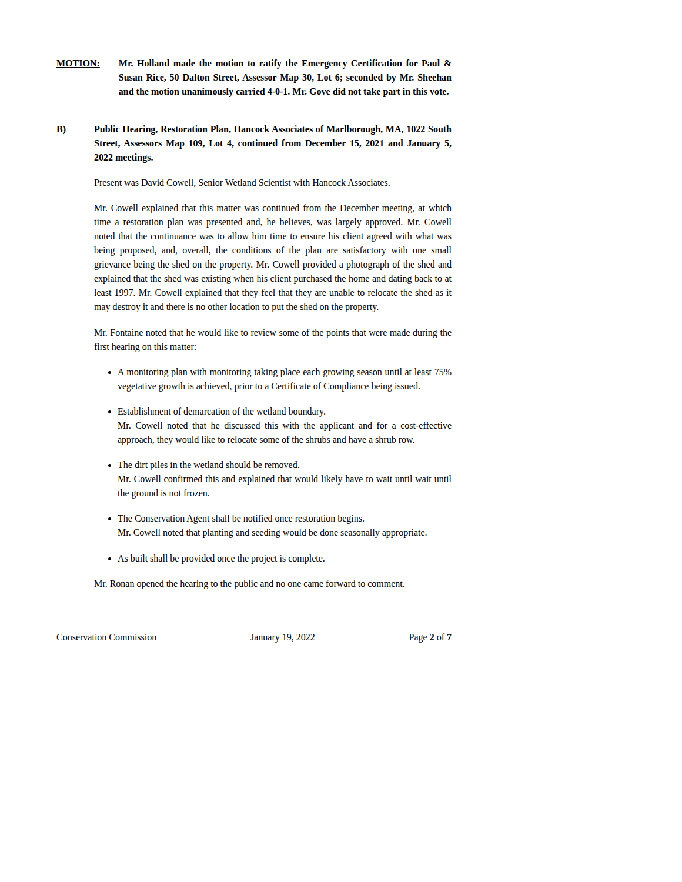MOTION:
Mr. Holland made the motion to ratify the Emergency Certification for Paul & Susan Rice, 50 Dalton Street, Assessor Map 30, Lot 6; seconded by Mr. Sheehan and the motion unanimously carried 4-0-1. Mr. Gove did not take part in this vote.
B)
Public Hearing, Restoration Plan, Hancock Associates of Marlborough, MA, 1022 South Street, Assessors Map 109, Lot 4, continued from December 15, 2021 and January 5, 2022 meetings.
Present was David Cowell, Senior Wetland Scientist with Hancock Associates.
Mr. Cowell explained that this matter was continued from the December meeting, at which time a restoration plan was presented and, he believes, was largely approved. Mr. Cowell noted that the continuance was to allow him time to ensure his client agreed with what was being proposed, and, overall, the conditions of the plan are satisfactory with one small grievance being the shed on the property. Mr. Cowell provided a photograph of the shed and explained that the shed was existing when his client purchased the home and dating back to at least 1997. Mr. Cowell explained that they feel that they are unable to relocate the shed as it may destroy it and there is no other location to put the shed on the property.
Mr. Fontaine noted that he would like to review some of the points that were made during the first hearing on this matter:
A monitoring plan with monitoring taking place each growing season until at least 75% vegetative growth is achieved, prior to a Certificate of Compliance being issued.
Establishment of demarcation of the wetland boundary.
Mr. Cowell noted that he discussed this with the applicant and for a cost-effective approach, they would like to relocate some of the shrubs and have a shrub row.
The dirt piles in the wetland should be removed.
Mr. Cowell confirmed this and explained that would likely have to wait until wait until the ground is not frozen.
The Conservation Agent shall be notified once restoration begins.
Mr. Cowell noted that planting and seeding would be done seasonally appropriate.
As built shall be provided once the project is complete.
Mr. Ronan opened the hearing to the public and no one came forward to comment.
Conservation Commission
January 19, 2022
Page 2 of 7